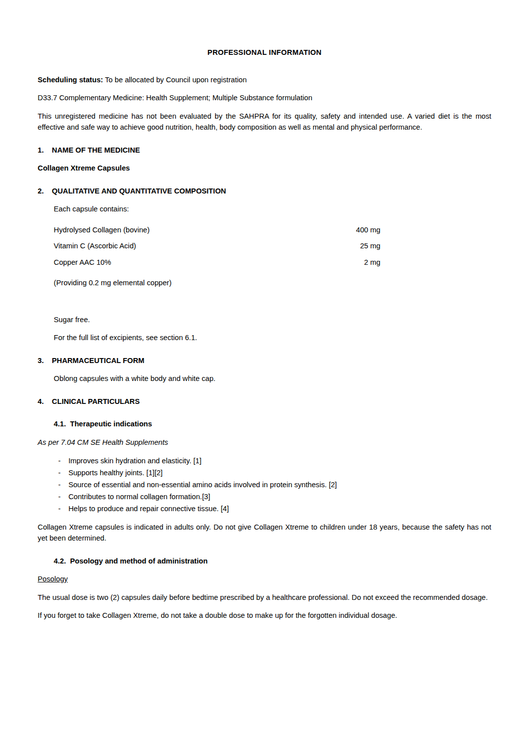PROFESSIONAL INFORMATION
Scheduling status: To be allocated by Council upon registration
D33.7 Complementary Medicine: Health Supplement; Multiple Substance formulation
This unregistered medicine has not been evaluated by the SAHPRA for its quality, safety and intended use. A varied diet is the most effective and safe way to achieve good nutrition, health, body composition as well as mental and physical performance.
1. NAME OF THE MEDICINE
Collagen Xtreme Capsules
2. QUALITATIVE AND QUANTITATIVE COMPOSITION
Each capsule contains:
| Hydrolysed Collagen (bovine) | 400 mg |
| Vitamin C (Ascorbic Acid) | 25 mg |
| Copper AAC 10% | 2 mg |
(Providing 0.2 mg elemental copper)
Sugar free.
For the full list of excipients, see section 6.1.
3. PHARMACEUTICAL FORM
Oblong capsules with a white body and white cap.
4. CLINICAL PARTICULARS
4.1. Therapeutic indications
As per 7.04 CM SE Health Supplements
Improves skin hydration and elasticity. [1]
Supports healthy joints. [1][2]
Source of essential and non-essential amino acids involved in protein synthesis. [2]
Contributes to normal collagen formation.[3]
Helps to produce and repair connective tissue. [4]
Collagen Xtreme capsules is indicated in adults only. Do not give Collagen Xtreme to children under 18 years, because the safety has not yet been determined.
4.2. Posology and method of administration
Posology
The usual dose is two (2) capsules daily before bedtime prescribed by a healthcare professional. Do not exceed the recommended dosage.
If you forget to take Collagen Xtreme, do not take a double dose to make up for the forgotten individual dosage.